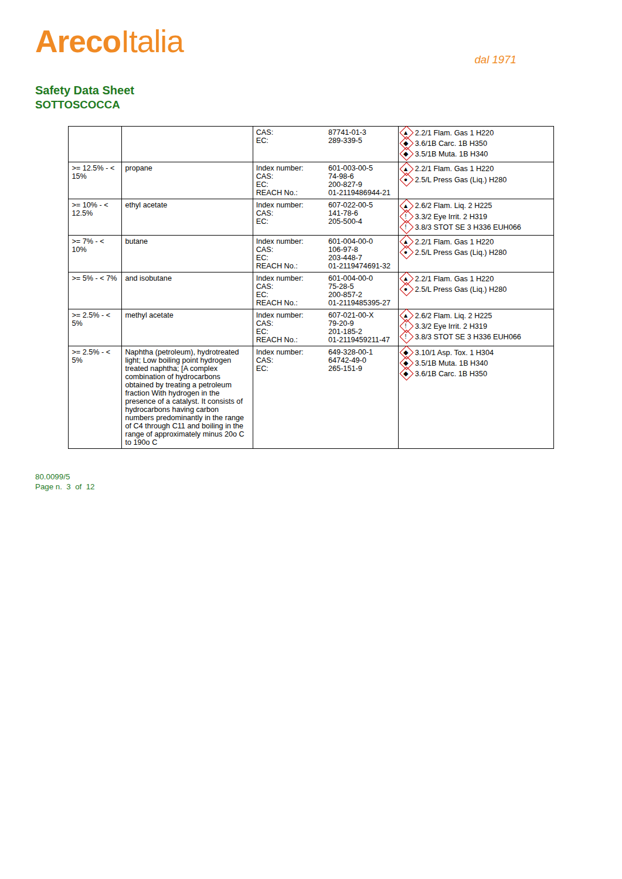Areco Italia
dal 1971
Safety Data Sheet
SOTTOSCOCCA
| | | / CAS: / 87741-01-3 / / EC: / 289-339-5 / | ▲ 2.2/1 Flam. Gas 1 H220 ◆ 3.6/1B Carc. 1B H350 ◆ 3.5/1B Muta. 1B H340 |
| >= 12.5% - < 15% | propane | / Index number: / 601-003-00-5 / / CAS: / 74-98-6 / / EC: / 200-827-9 / / REACH No.: / 01-2119486944-21 / | ▲ 2.2/1 Flam. Gas 1 H220 ● 2.5/L Press Gas (Liq.) H280 |
| >= 10% - < 12.5% | ethyl acetate | / Index number: / 607-022-00-5 / / CAS: / 141-78-6 / / EC: / 205-500-4 / | ▲ 2.6/2 Flam. Liq. 2 H225 ! 3.3/2 Eye Irrit. 2 H319 ! 3.8/3 STOT SE 3 H336 EUH066 |
| >= 7% - < 10% | butane | / Index number: / 601-004-00-0 / / CAS: / 106-97-8 / / EC: / 203-448-7 / / REACH No.: / 01-2119474691-32 / | ▲ 2.2/1 Flam. Gas 1 H220 ● 2.5/L Press Gas (Liq.) H280 |
| >= 5% - < 7% | and isobutane | / Index number: / 601-004-00-0 / / CAS: / 75-28-5 / / EC: / 200-857-2 / / REACH No.: / 01-2119485395-27 / | ▲ 2.2/1 Flam. Gas 1 H220 ● 2.5/L Press Gas (Liq.) H280 |
| >= 2.5% - < 5% | methyl acetate | / Index number: / 607-021-00-X / / CAS: / 79-20-9 / / EC: / 201-185-2 / / REACH No.: / 01-2119459211-47 / | ▲ 2.6/2 Flam. Liq. 2 H225 ! 3.3/2 Eye Irrit. 2 H319 ! 3.8/3 STOT SE 3 H336 EUH066 |
| >= 2.5% - < 5% | Naphtha (petroleum), hydrotreated light; Low boiling point hydrogen treated naphtha; [A complex combination of hydrocarbons obtained by treating a petroleum fraction With hydrogen in the presence of a catalyst. It consists of hydrocarbons having carbon numbers predominantly in the range of C4 through C11 and boiling in the range of approximately minus 20o C to 190o C | / Index number: / 649-328-00-1 / / CAS: / 64742-49-0 / / EC: / 265-151-9 / | ◆ 3.10/1 Asp. Tox. 1 H304 ◆ 3.5/1B Muta. 1B H340 ◆ 3.6/1B Carc. 1B H350 |
80.0099/5
Page n. 3 of 12